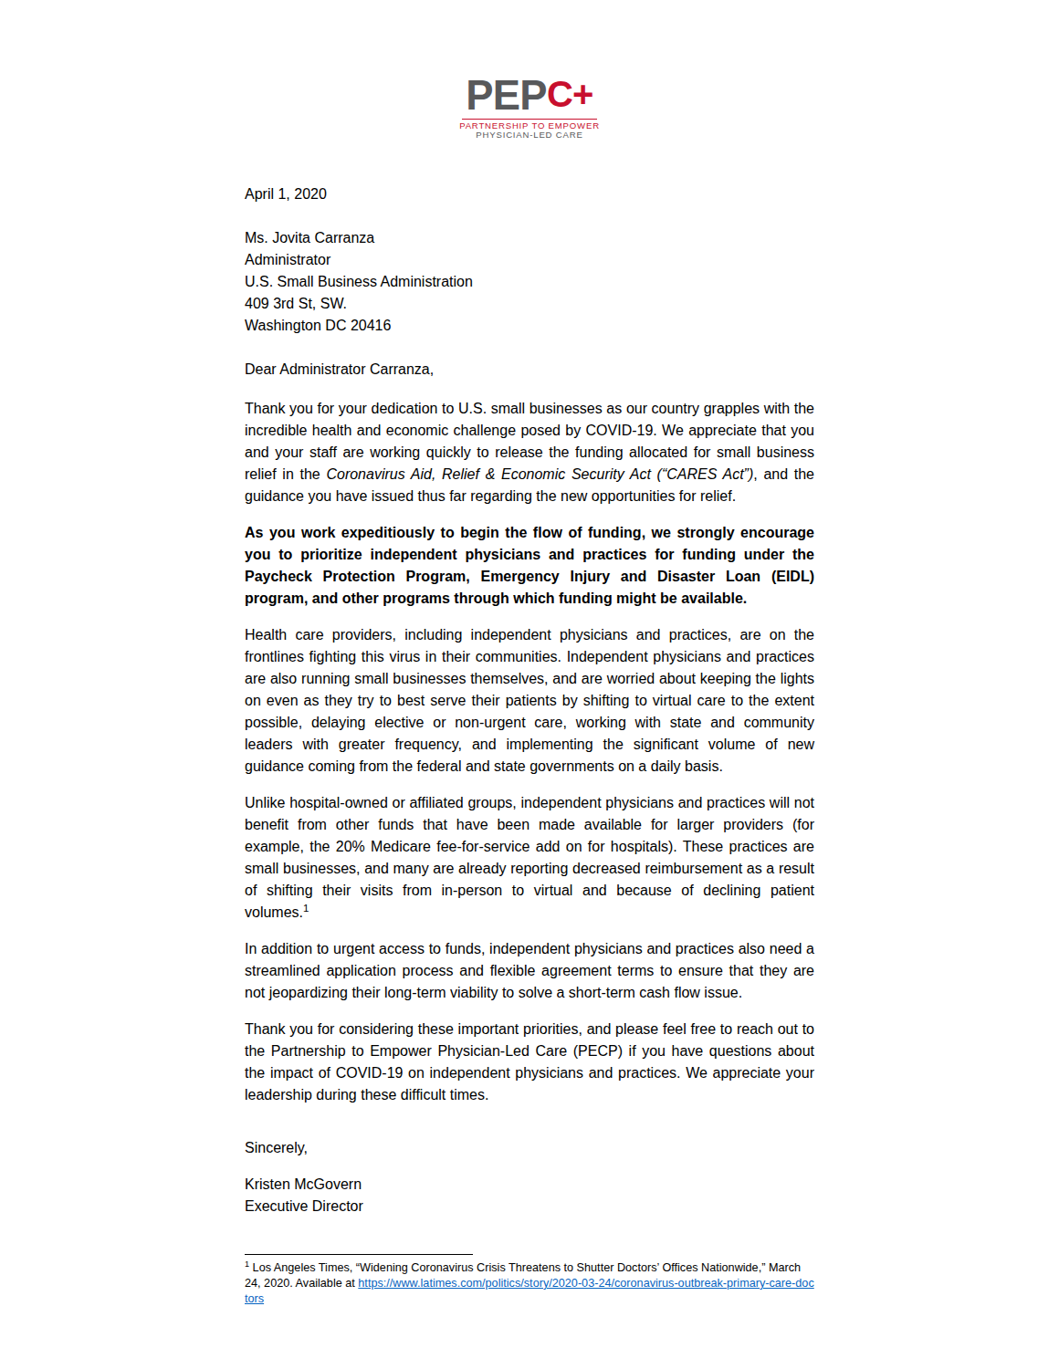PEPC+
Partnership to Empower
Physician-Led Care
April 1, 2020
Ms. Jovita Carranza
Administrator
U.S. Small Business Administration
409 3rd St, SW.
Washington DC 20416
Dear Administrator Carranza,
Thank you for your dedication to U.S. small businesses as our country grapples with the incredible health and economic challenge posed by COVID-19. We appreciate that you and your staff are working quickly to release the funding allocated for small business relief in the Coronavirus Aid, Relief & Economic Security Act (“CARES Act”), and the guidance you have issued thus far regarding the new opportunities for relief.
As you work expeditiously to begin the flow of funding, we strongly encourage you to prioritize independent physicians and practices for funding under the Paycheck Protection Program, Emergency Injury and Disaster Loan (EIDL) program, and other programs through which funding might be available.
Health care providers, including independent physicians and practices, are on the frontlines fighting this virus in their communities. Independent physicians and practices are also running small businesses themselves, and are worried about keeping the lights on even as they try to best serve their patients by shifting to virtual care to the extent possible, delaying elective or non-urgent care, working with state and community leaders with greater frequency, and implementing the significant volume of new guidance coming from the federal and state governments on a daily basis.
Unlike hospital-owned or affiliated groups, independent physicians and practices will not benefit from other funds that have been made available for larger providers (for example, the 20% Medicare fee-for-service add on for hospitals). These practices are small businesses, and many are already reporting decreased reimbursement as a result of shifting their visits from in-person to virtual and because of declining patient volumes.1
In addition to urgent access to funds, independent physicians and practices also need a streamlined application process and flexible agreement terms to ensure that they are not jeopardizing their long-term viability to solve a short-term cash flow issue.
Thank you for considering these important priorities, and please feel free to reach out to the Partnership to Empower Physician-Led Care (PECP) if you have questions about the impact of COVID-19 on independent physicians and practices. We appreciate your leadership during these difficult times.
Sincerely,
Kristen McGovern
Executive Director
1 Los Angeles Times, “Widening Coronavirus Crisis Threatens to Shutter Doctors’ Offices Nationwide,” March 24, 2020. Available at https://www.latimes.com/politics/story/2020-03-24/coronavirus-outbreak-primary-care-doctors